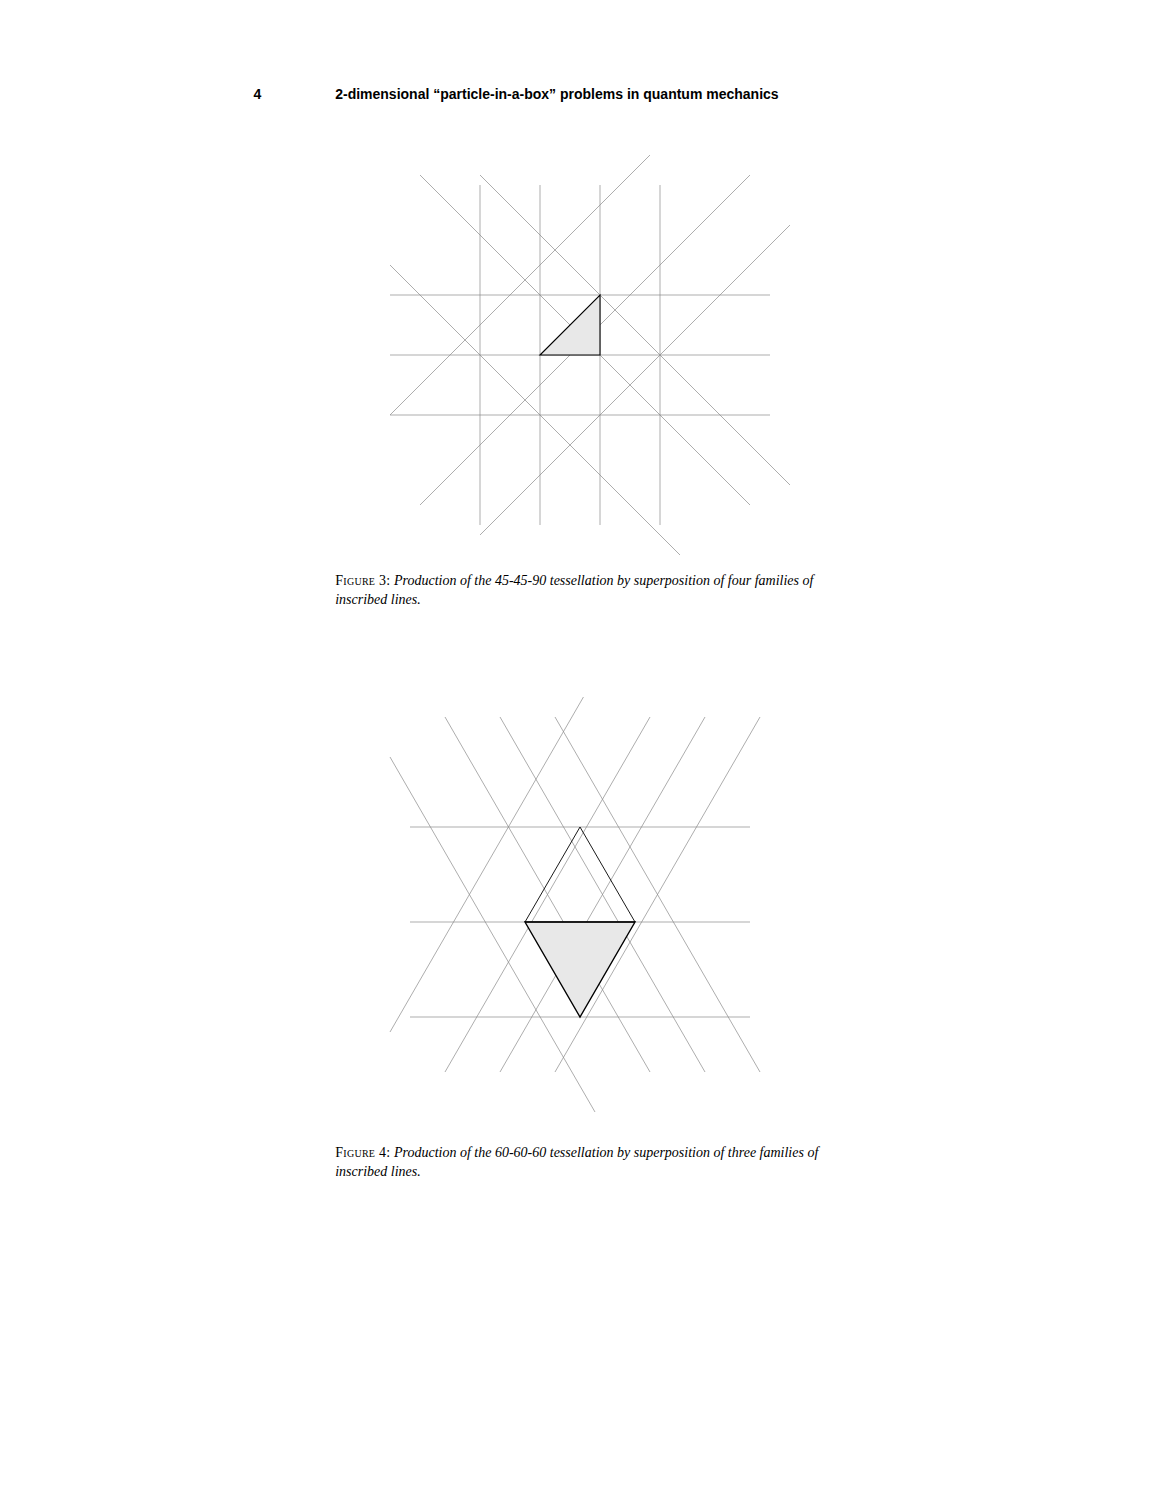42-dimensional “particle-in-a-box” problems in quantum mechanics
Figure 3: Production of the 45-45-90 tessellation by superposition of four families of inscribed lines.
Figure 4: Production of the 60-60-60 tessellation by superposition of three families of inscribed lines.